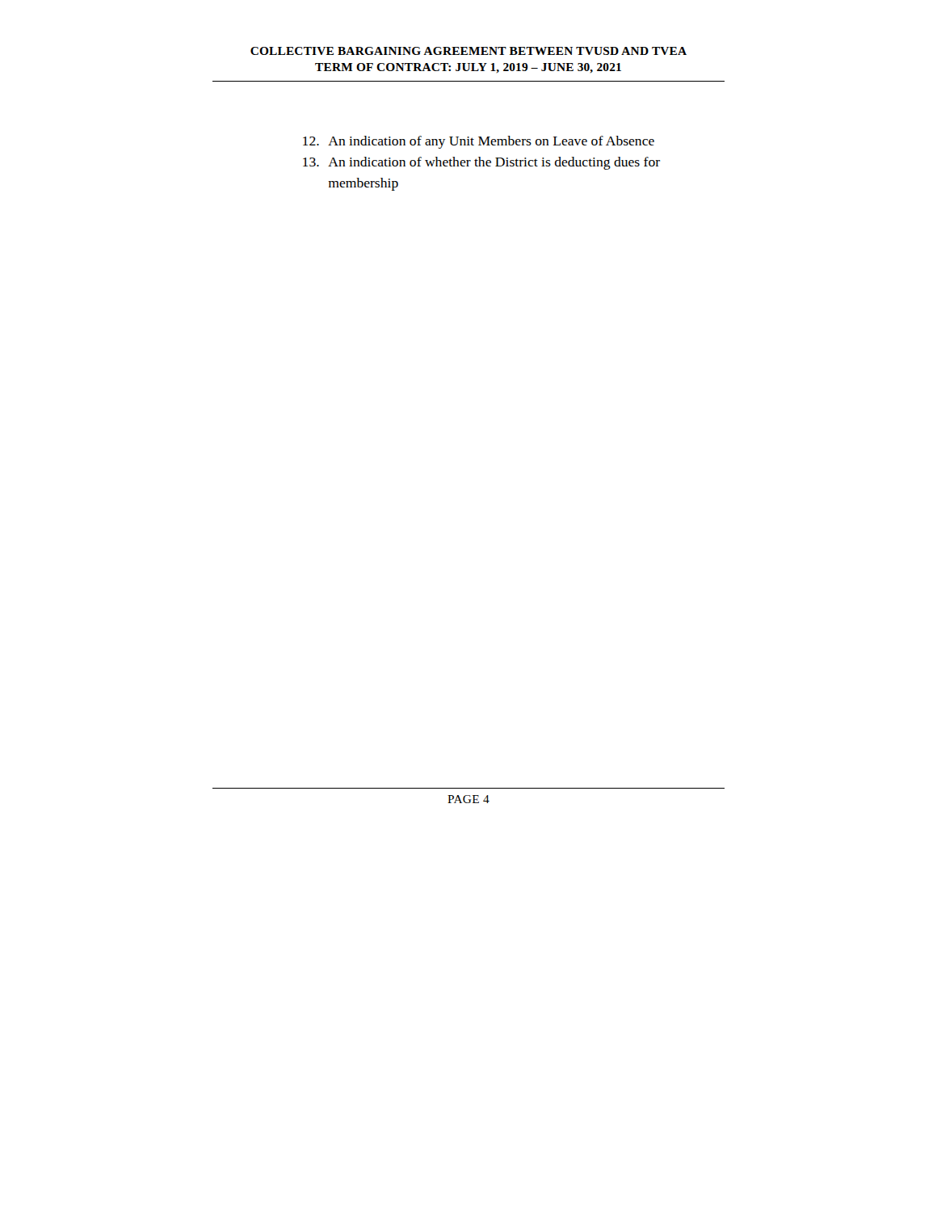Collective Bargaining Agreement Between TVUSD and TVEA
Term of Contract: July 1, 2019 – June 30, 2021
12. An indication of any Unit Members on Leave of Absence
13. An indication of whether the District is deducting dues for membership
PAGE 4